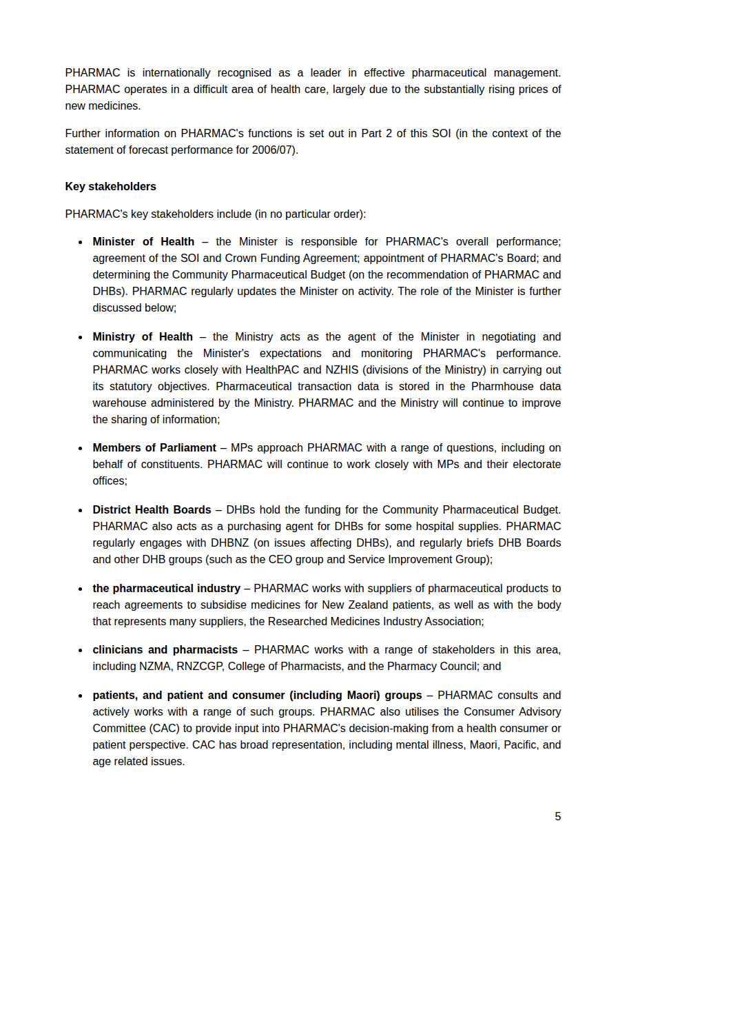PHARMAC is internationally recognised as a leader in effective pharmaceutical management. PHARMAC operates in a difficult area of health care, largely due to the substantially rising prices of new medicines.
Further information on PHARMAC's functions is set out in Part 2 of this SOI (in the context of the statement of forecast performance for 2006/07).
Key stakeholders
PHARMAC's key stakeholders include (in no particular order):
Minister of Health – the Minister is responsible for PHARMAC's overall performance; agreement of the SOI and Crown Funding Agreement; appointment of PHARMAC's Board; and determining the Community Pharmaceutical Budget (on the recommendation of PHARMAC and DHBs). PHARMAC regularly updates the Minister on activity. The role of the Minister is further discussed below;
Ministry of Health – the Ministry acts as the agent of the Minister in negotiating and communicating the Minister's expectations and monitoring PHARMAC's performance. PHARMAC works closely with HealthPAC and NZHIS (divisions of the Ministry) in carrying out its statutory objectives. Pharmaceutical transaction data is stored in the Pharmhouse data warehouse administered by the Ministry. PHARMAC and the Ministry will continue to improve the sharing of information;
Members of Parliament – MPs approach PHARMAC with a range of questions, including on behalf of constituents. PHARMAC will continue to work closely with MPs and their electorate offices;
District Health Boards – DHBs hold the funding for the Community Pharmaceutical Budget. PHARMAC also acts as a purchasing agent for DHBs for some hospital supplies. PHARMAC regularly engages with DHBNZ (on issues affecting DHBs), and regularly briefs DHB Boards and other DHB groups (such as the CEO group and Service Improvement Group);
the pharmaceutical industry – PHARMAC works with suppliers of pharmaceutical products to reach agreements to subsidise medicines for New Zealand patients, as well as with the body that represents many suppliers, the Researched Medicines Industry Association;
clinicians and pharmacists – PHARMAC works with a range of stakeholders in this area, including NZMA, RNZCGP, College of Pharmacists, and the Pharmacy Council; and
patients, and patient and consumer (including Maori) groups – PHARMAC consults and actively works with a range of such groups. PHARMAC also utilises the Consumer Advisory Committee (CAC) to provide input into PHARMAC's decision-making from a health consumer or patient perspective. CAC has broad representation, including mental illness, Maori, Pacific, and age related issues.
5